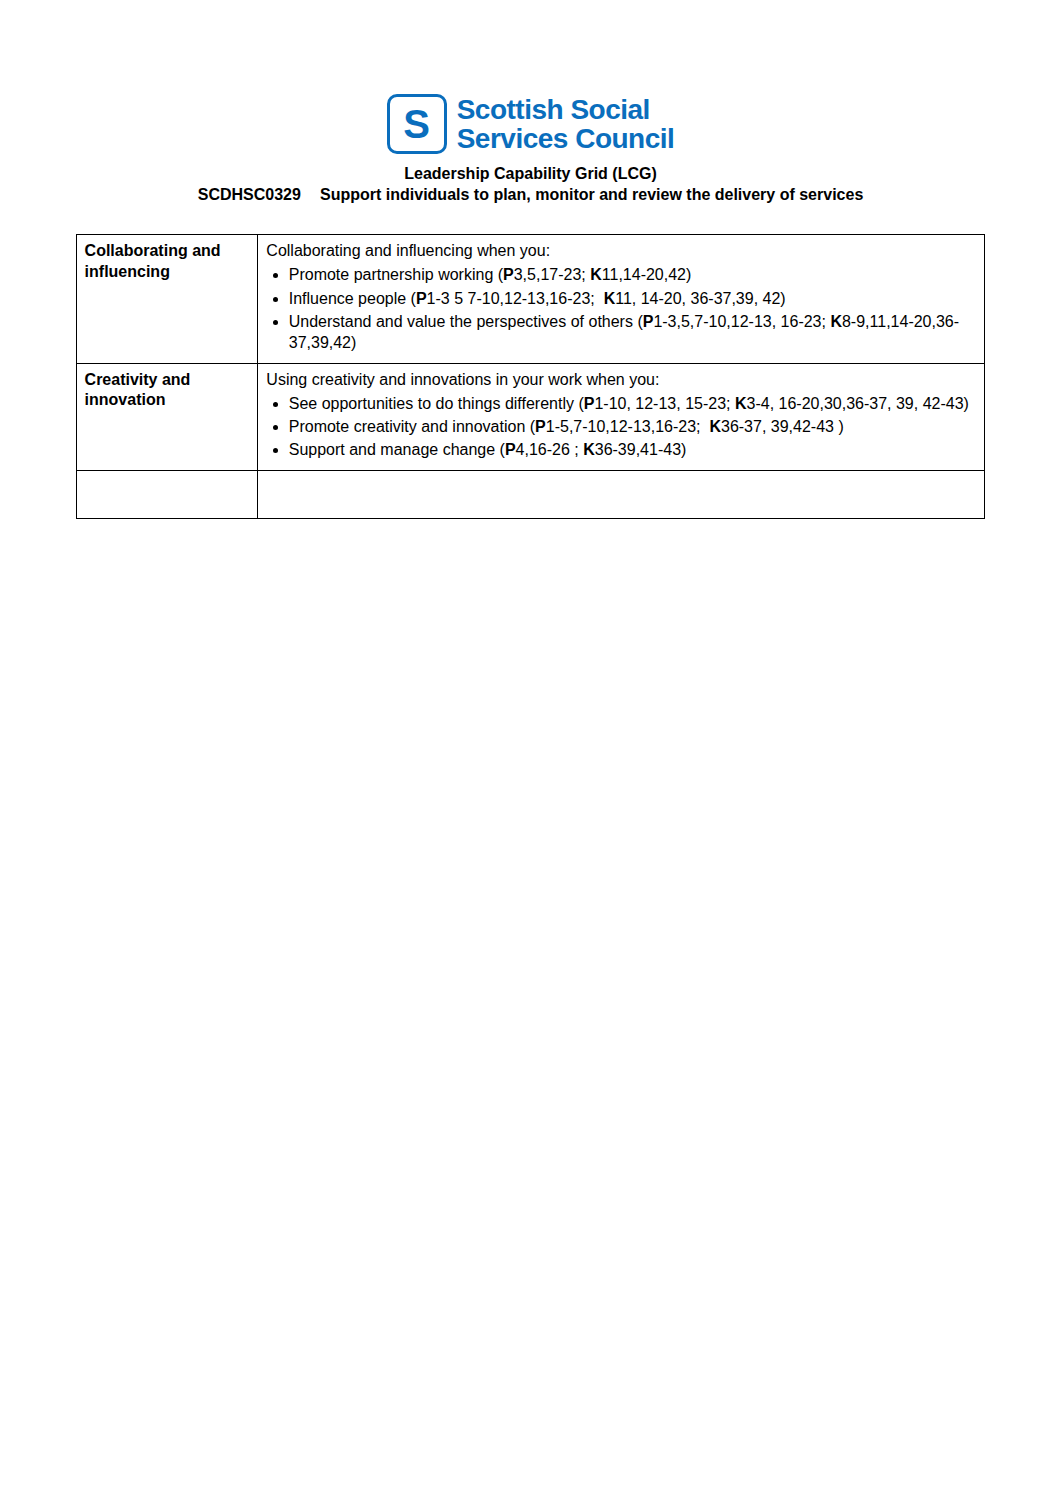Scottish Social
Services Council
Leadership Capability Grid (LCG)
SCDHSC0329 Support individuals to plan, monitor and review the delivery of services
| Collaborating and influencing | Collaborating and influencing when you: Promote partnership working ( P 3,5,17-23; K 11,14-20,42) Influence people ( P 1-3 5 7-10,12-13,16-23; K 11, 14-20, 36-37,39, 42) Understand and value the perspectives of others ( P 1-3,5,7-10,12-13, 16-23; K 8-9,11,14-20,36-37,39,42) |
| Creativity and innovation | Using creativity and innovations in your work when you: See opportunities to do things differently ( P 1-10, 12-13, 15-23; K 3-4, 16-20,30,36-37, 39, 42-43) Promote creativity and innovation ( P 1-5,7-10,12-13,16-23; K 36-37, 39,42-43 ) Support and manage change ( P 4,16-26 ; K 36-39,41-43) |